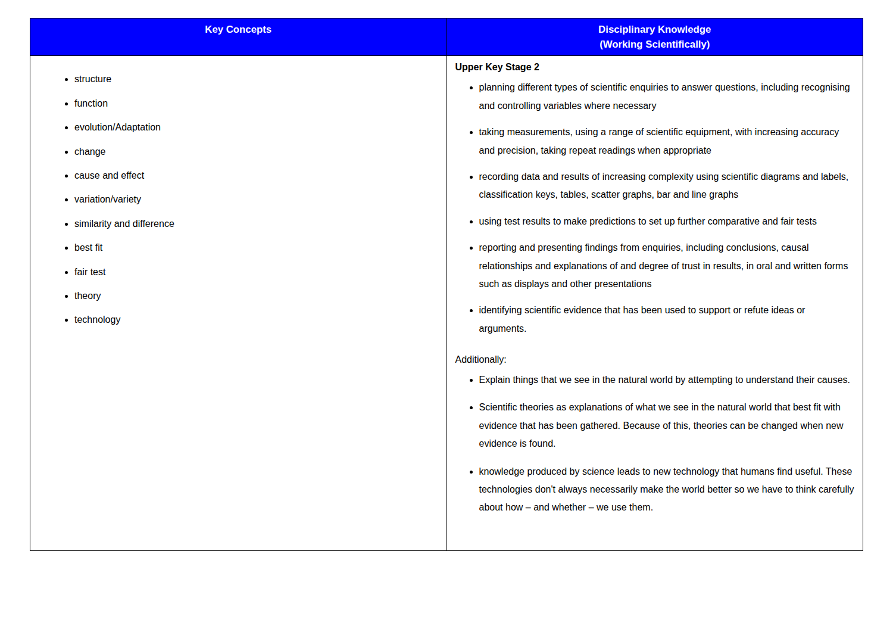| Key Concepts | Disciplinary Knowledge (Working Scientifically) |
| --- | --- |
| structure function evolution/Adaptation change cause and effect variation/variety similarity and difference best fit fair test theory technology | Upper Key Stage 2 planning different types of scientific enquiries to answer questions, including recognising and controlling variables where necessary taking measurements, using a range of scientific equipment, with increasing accuracy and precision, taking repeat readings when appropriate recording data and results of increasing complexity using scientific diagrams and labels, classification keys, tables, scatter graphs, bar and line graphs using test results to make predictions to set up further comparative and fair tests reporting and presenting findings from enquiries, including conclusions, causal relationships and explanations of and degree of trust in results, in oral and written forms such as displays and other presentations identifying scientific evidence that has been used to support or refute ideas or arguments. Additionally: Explain things that we see in the natural world by attempting to understand their causes. Scientific theories as explanations of what we see in the natural world that best fit with evidence that has been gathered. Because of this, theories can be changed when new evidence is found. knowledge produced by science leads to new technology that humans find useful. These technologies don't always necessarily make the world better so we have to think carefully about how – and whether – we use them. |